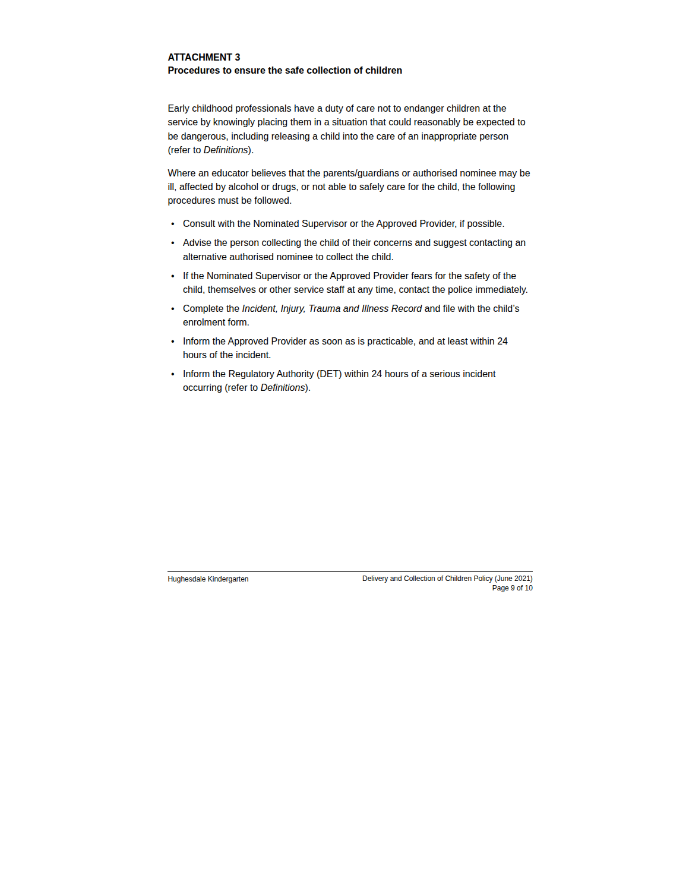ATTACHMENT 3
Procedures to ensure the safe collection of children
Early childhood professionals have a duty of care not to endanger children at the service by knowingly placing them in a situation that could reasonably be expected to be dangerous, including releasing a child into the care of an inappropriate person (refer to Definitions).
Where an educator believes that the parents/guardians or authorised nominee may be ill, affected by alcohol or drugs, or not able to safely care for the child, the following procedures must be followed.
Consult with the Nominated Supervisor or the Approved Provider, if possible.
Advise the person collecting the child of their concerns and suggest contacting an alternative authorised nominee to collect the child.
If the Nominated Supervisor or the Approved Provider fears for the safety of the child, themselves or other service staff at any time, contact the police immediately.
Complete the Incident, Injury, Trauma and Illness Record and file with the child’s enrolment form.
Inform the Approved Provider as soon as is practicable, and at least within 24 hours of the incident.
Inform the Regulatory Authority (DET) within 24 hours of a serious incident occurring (refer to Definitions).
Hughesdale Kindergarten
Delivery and Collection of Children Policy (June 2021)
Page 9 of 10